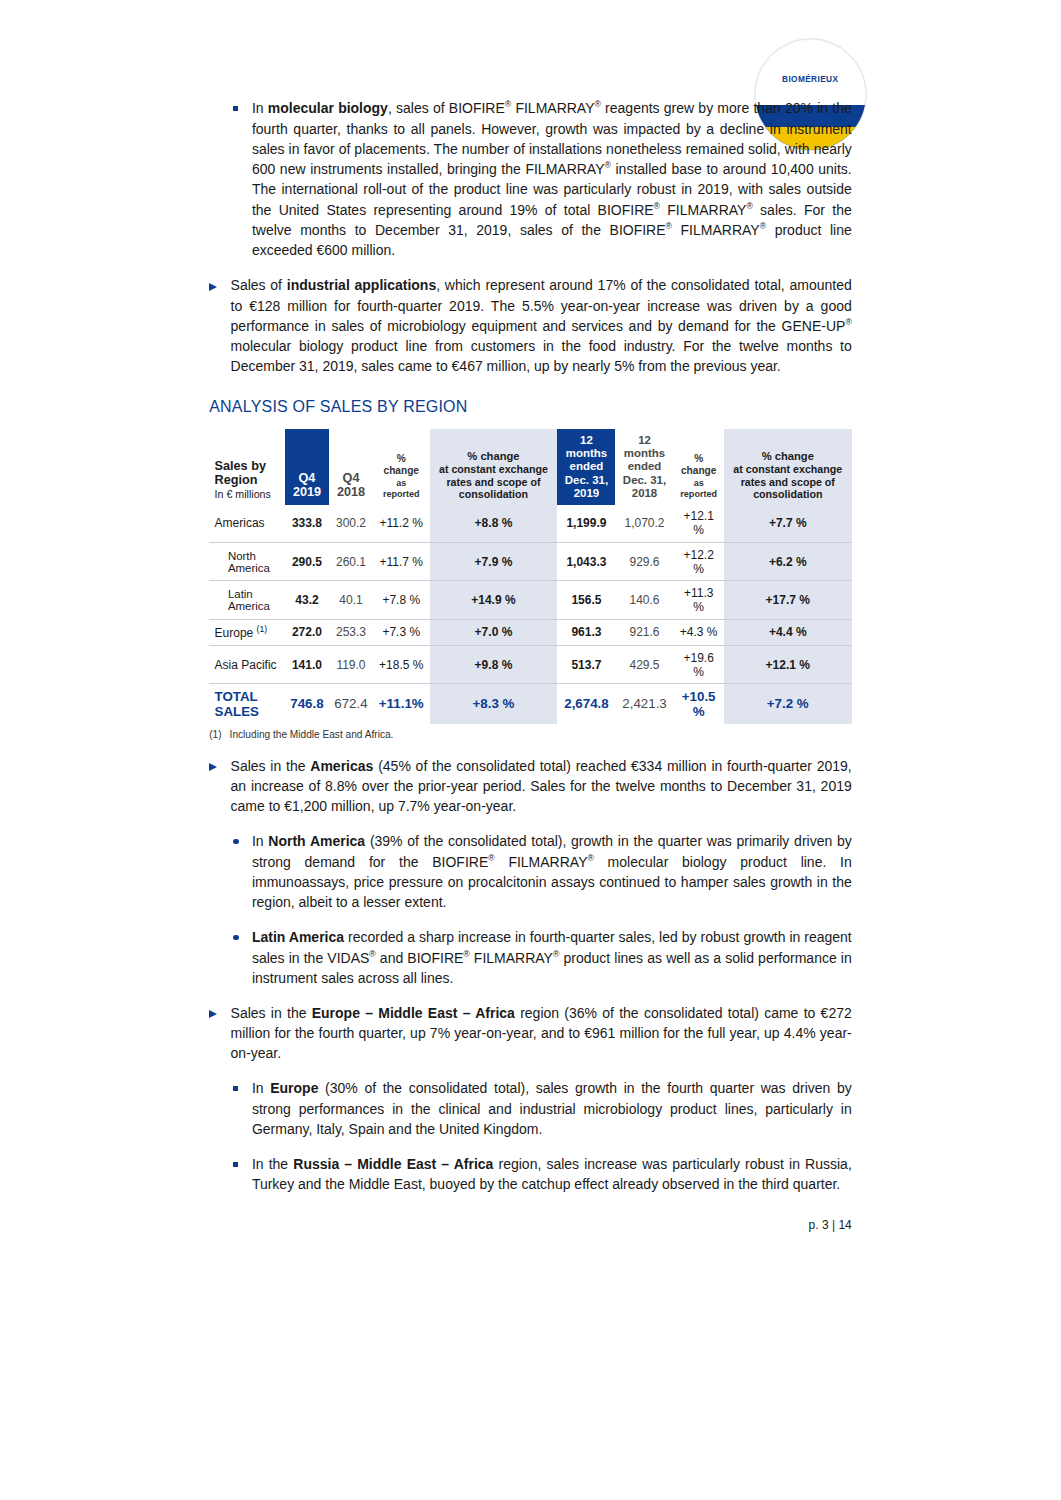BIOMÉRIEUX
In molecular biology, sales of BIOFIRE® FILMARRAY® reagents grew by more than 20% in the fourth quarter, thanks to all panels. However, growth was impacted by a decline in instrument sales in favor of placements. The number of installations nonetheless remained solid, with nearly 600 new instruments installed, bringing the FILMARRAY® installed base to around 10,400 units. The international roll-out of the product line was particularly robust in 2019, with sales outside the United States representing around 19% of total BIOFIRE® FILMARRAY® sales. For the twelve months to December 31, 2019, sales of the BIOFIRE® FILMARRAY® product line exceeded €600 million.
Sales of industrial applications, which represent around 17% of the consolidated total, amounted to €128 million for fourth-quarter 2019. The 5.5% year-on-year increase was driven by a good performance in sales of microbiology equipment and services and by demand for the GENE-UP® molecular biology product line from customers in the food industry. For the twelve months to December 31, 2019, sales came to €467 million, up by nearly 5% from the previous year.
ANALYSIS OF SALES BY REGION
| Sales by Region In € millions | Q4 2019 | Q4 2018 | % change as reported | % change at constant exchange rates and scope of consolidation | 12 months ended Dec. 31, 2019 | 12 months ended Dec. 31, 2018 | % change as reported | % change at constant exchange rates and scope of consolidation |
| --- | --- | --- | --- | --- | --- | --- | --- | --- |
| Americas | 333.8 | 300.2 | +11.2 % | +8.8 % | 1,199.9 | 1,070.2 | +12.1 % | +7.7 % |
| North America | 290.5 | 260.1 | +11.7 % | +7.9 % | 1,043.3 | 929.6 | +12.2 % | +6.2 % |
| Latin America | 43.2 | 40.1 | +7.8 % | +14.9 % | 156.5 | 140.6 | +11.3 % | +17.7 % |
| Europe (1) | 272.0 | 253.3 | +7.3 % | +7.0 % | 961.3 | 921.6 | +4.3 % | +4.4 % |
| Asia Pacific | 141.0 | 119.0 | +18.5 % | +9.8 % | 513.7 | 429.5 | +19.6 % | +12.1 % |
| TOTAL SALES | 746.8 | 672.4 | +11.1% | +8.3 % | 2,674.8 | 2,421.3 | +10.5 % | +7.2 % |
(1) Including the Middle East and Africa.
Sales in the Americas (45% of the consolidated total) reached €334 million in fourth-quarter 2019, an increase of 8.8% over the prior-year period. Sales for the twelve months to December 31, 2019 came to €1,200 million, up 7.7% year-on-year.
In North America (39% of the consolidated total), growth in the quarter was primarily driven by strong demand for the BIOFIRE® FILMARRAY® molecular biology product line. In immunoassays, price pressure on procalcitonin assays continued to hamper sales growth in the region, albeit to a lesser extent.
Latin America recorded a sharp increase in fourth-quarter sales, led by robust growth in reagent sales in the VIDAS® and BIOFIRE® FILMARRAY® product lines as well as a solid performance in instrument sales across all lines.
Sales in the Europe – Middle East – Africa region (36% of the consolidated total) came to €272 million for the fourth quarter, up 7% year-on-year, and to €961 million for the full year, up 4.4% year-on-year.
In Europe (30% of the consolidated total), sales growth in the fourth quarter was driven by strong performances in the clinical and industrial microbiology product lines, particularly in Germany, Italy, Spain and the United Kingdom.
In the Russia – Middle East – Africa region, sales increase was particularly robust in Russia, Turkey and the Middle East, buoyed by the catchup effect already observed in the third quarter.
p. 3 | 14